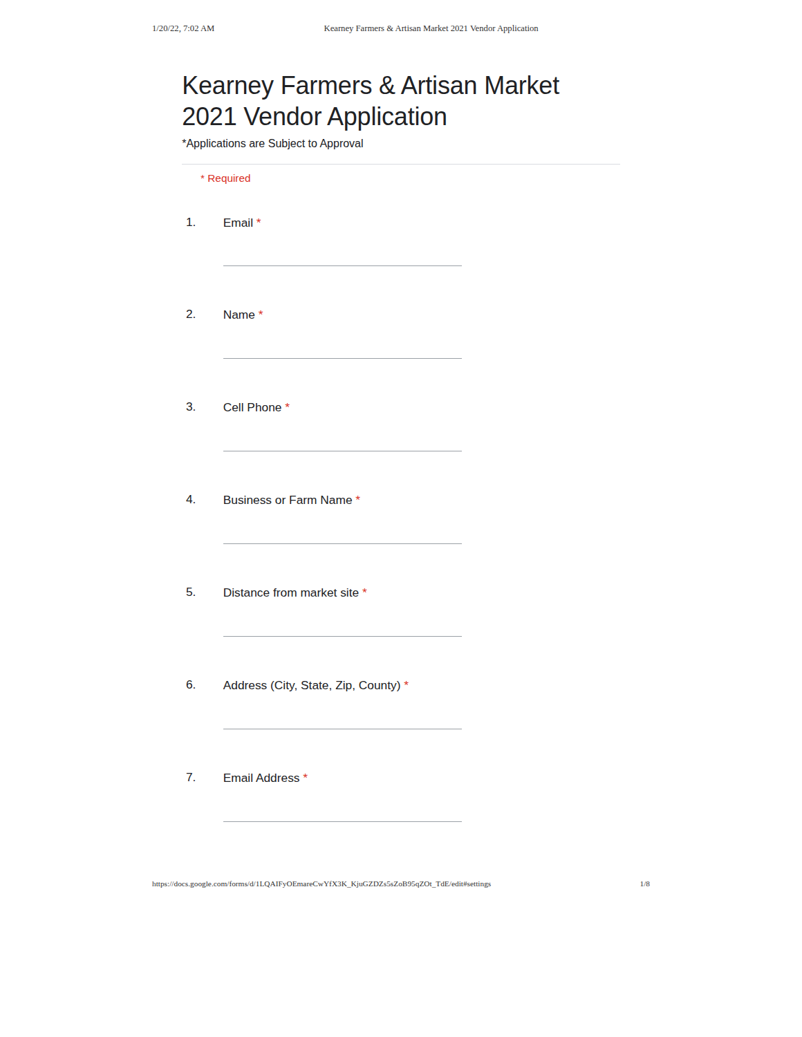1/20/22, 7:02 AM Kearney Farmers & Artisan Market 2021 Vendor Application
Kearney Farmers & Artisan Market 2021 Vendor Application
*Applications are Subject to Approval
* Required
Email *
Name *
Cell Phone *
Business or Farm Name *
Distance from market site *
Address (City, State, Zip, County) *
Email Address *
https://docs.google.com/forms/d/1LQAIFyOEmareCwYfX3K_KjuGZDZs5sZoB95qZOt_TdE/edit#settings 1/8